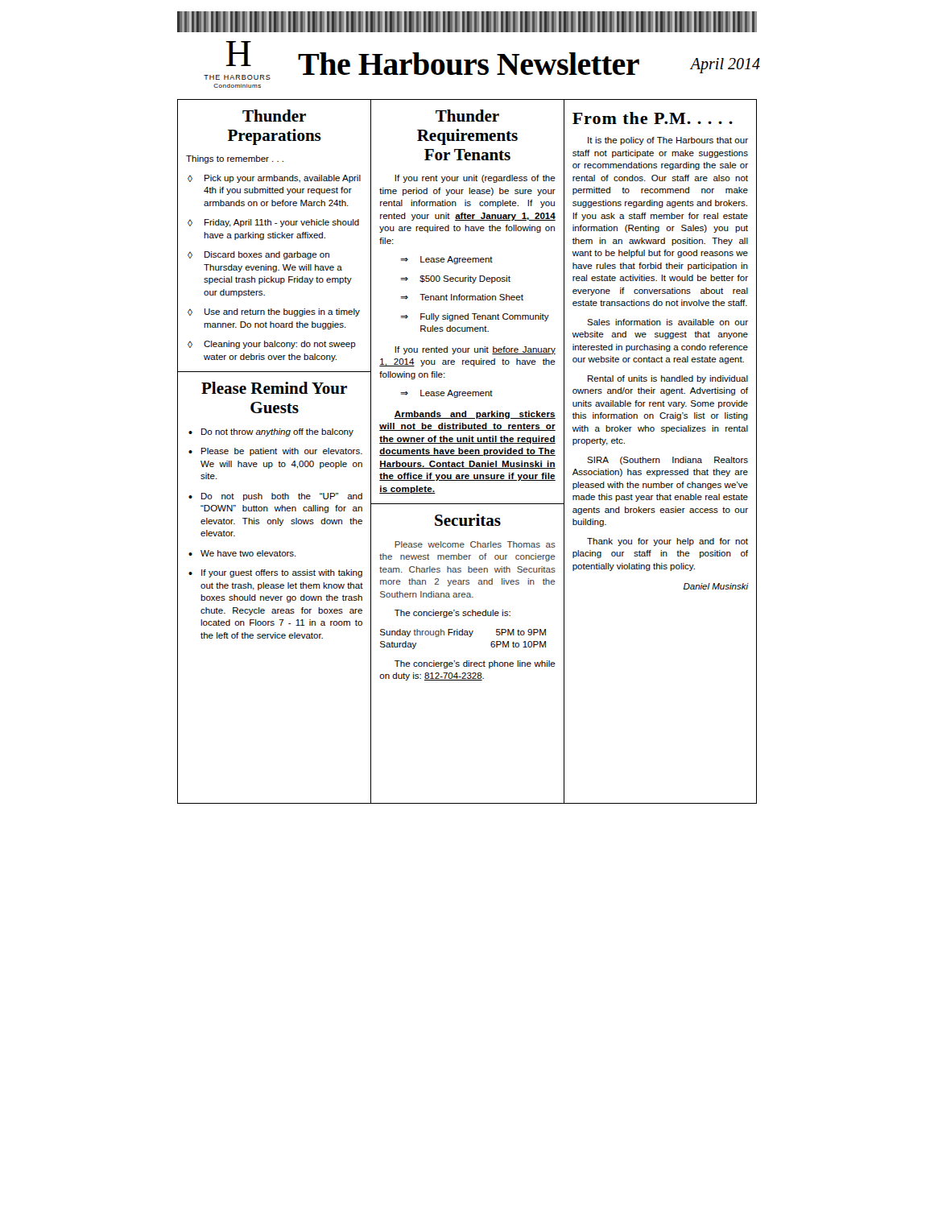H
THE HARBOURS
Condominiums
The Harbours Newsletter
April 2014
Thunder
Preparations
Things to remember . . .
Pick up your armbands, available April 4th if you submitted your request for armbands on or before March 24th.
Friday, April 11th - your vehicle should have a parking sticker affixed.
Discard boxes and garbage on Thursday evening. We will have a special trash pickup Friday to empty our dumpsters.
Use and return the buggies in a timely manner. Do not hoard the buggies.
Cleaning your balcony: do not sweep water or debris over the balcony.
Please Remind Your
Guests
Do not throw anything off the balcony
Please be patient with our elevators. We will have up to 4,000 people on site.
Do not push both the “UP” and “DOWN” button when calling for an elevator. This only slows down the elevator.
We have two elevators.
If your guest offers to assist with taking out the trash, please let them know that boxes should never go down the trash chute. Recycle areas for boxes are located on Floors 7 - 11 in a room to the left of the service elevator.
Thunder
Requirements
For Tenants
If you rent your unit (regardless of the time period of your lease) be sure your rental information is complete. If you rented your unit after January 1, 2014 you are required to have the following on file:
Lease Agreement
$500 Security Deposit
Tenant Information Sheet
Fully signed Tenant Community Rules document.
If you rented your unit before January 1, 2014 you are required to have the following on file:
Lease Agreement
Armbands and parking stickers will not be distributed to renters or the owner of the unit until the required documents have been provided to The Harbours. Contact Daniel Musinski in the office if you are unsure if your file is complete.
Securitas
Please welcome Charles Thomas as the newest member of our concierge team. Charles has been with Securitas more than 2 years and lives in the Southern Indiana area.
The concierge’s schedule is:
Sunday through Friday 5PM to 9PM
Saturday 6PM to 10PM
The concierge’s direct phone line while on duty is: 812-704-2328.
From the P.M. . . . .
It is the policy of The Harbours that our staff not participate or make suggestions or recommendations regarding the sale or rental of condos. Our staff are also not permitted to recommend nor make suggestions regarding agents and brokers. If you ask a staff member for real estate information (Renting or Sales) you put them in an awkward position. They all want to be helpful but for good reasons we have rules that forbid their participation in real estate activities. It would be better for everyone if conversations about real estate transactions do not involve the staff.
Sales information is available on our website and we suggest that anyone interested in purchasing a condo reference our website or contact a real estate agent.
Rental of units is handled by individual owners and/or their agent. Advertising of units available for rent vary. Some provide this information on Craig’s list or listing with a broker who specializes in rental property, etc.
SIRA (Southern Indiana Realtors Association) has expressed that they are pleased with the number of changes we’ve made this past year that enable real estate agents and brokers easier access to our building.
Thank you for your help and for not placing our staff in the position of potentially violating this policy.
Daniel Musinski